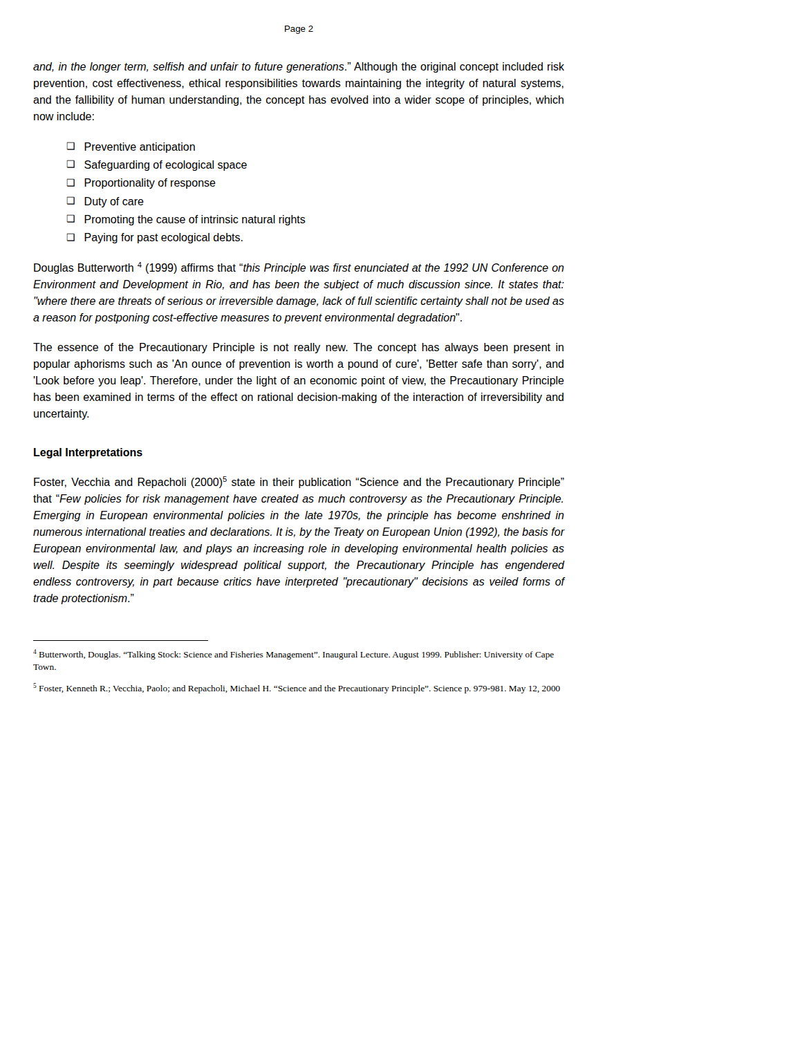Page 2
and, in the longer term, selfish and unfair to future generations.” Although the original concept included risk prevention, cost effectiveness, ethical responsibilities towards maintaining the integrity of natural systems, and the fallibility of human understanding, the concept has evolved into a wider scope of principles, which now include:
Preventive anticipation
Safeguarding of ecological space
Proportionality of response
Duty of care
Promoting the cause of intrinsic natural rights
Paying for past ecological debts.
Douglas Butterworth 4 (1999) affirms that “this Principle was first enunciated at the 1992 UN Conference on Environment and Development in Rio, and has been the subject of much discussion since. It states that: "where there are threats of serious or irreversible damage, lack of full scientific certainty shall not be used as a reason for postponing cost-effective measures to prevent environmental degradation".
The essence of the Precautionary Principle is not really new. The concept has always been present in popular aphorisms such as 'An ounce of prevention is worth a pound of cure', 'Better safe than sorry', and 'Look before you leap'. Therefore, under the light of an economic point of view, the Precautionary Principle has been examined in terms of the effect on rational decision-making of the interaction of irreversibility and uncertainty.
Legal Interpretations
Foster, Vecchia and Repacholi (2000)5 state in their publication “Science and the Precautionary Principle” that “Few policies for risk management have created as much controversy as the Precautionary Principle. Emerging in European environmental policies in the late 1970s, the principle has become enshrined in numerous international treaties and declarations. It is, by the Treaty on European Union (1992), the basis for European environmental law, and plays an increasing role in developing environmental health policies as well. Despite its seemingly widespread political support, the Precautionary Principle has engendered endless controversy, in part because critics have interpreted "precautionary" decisions as veiled forms of trade protectionism.”
4 Butterworth, Douglas. “Talking Stock: Science and Fisheries Management”. Inaugural Lecture. August 1999. Publisher: University of Cape Town.
5 Foster, Kenneth R.; Vecchia, Paolo; and Repacholi, Michael H. “Science and the Precautionary Principle”. Science p. 979-981. May 12, 2000